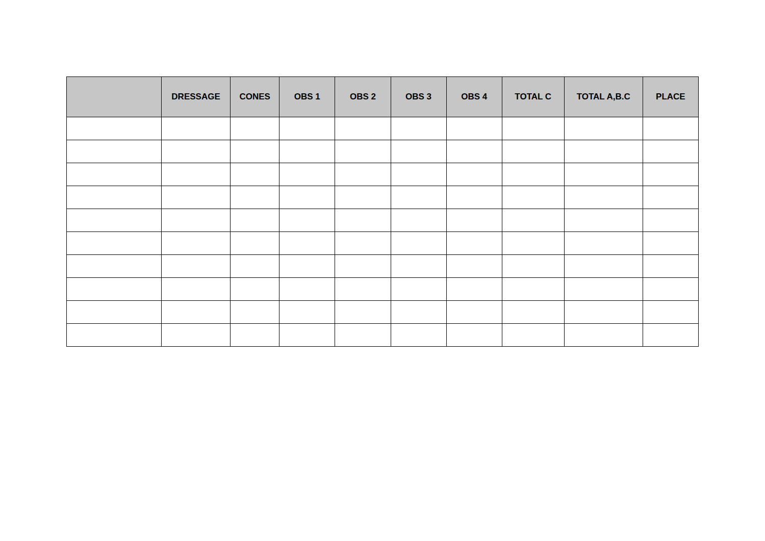| | DRESSAGE | CONES | OBS 1 | OBS 2 | OBS 3 | OBS 4 | TOTAL C | TOTAL A,B.C | PLACE |
| --- | --- | --- | --- | --- | --- | --- | --- | --- | --- |